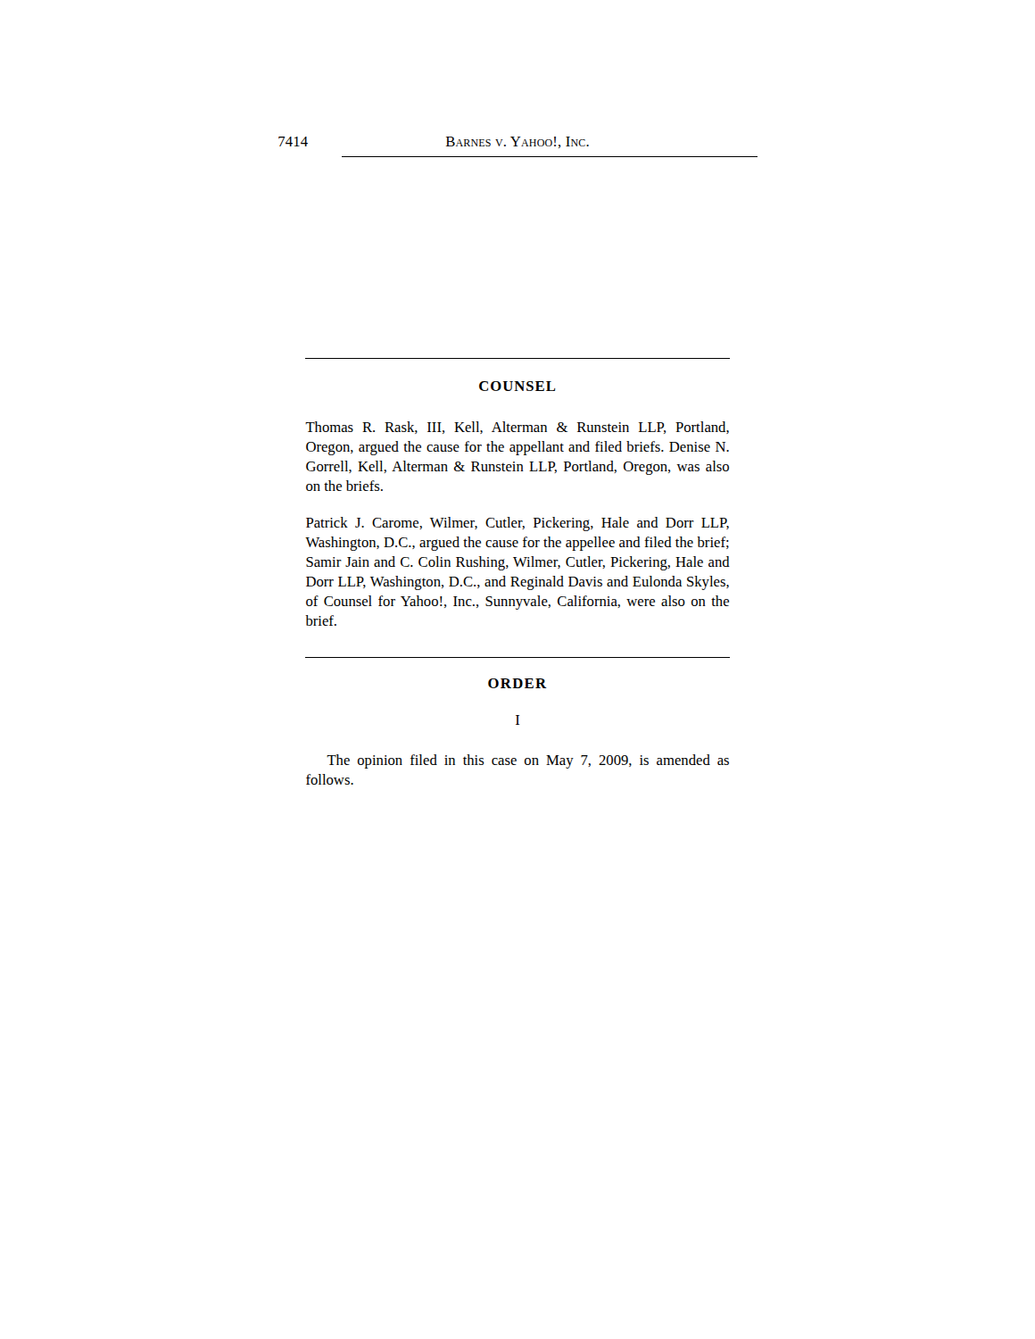7414 Barnes v. Yahoo!, Inc.
COUNSEL
Thomas R. Rask, III, Kell, Alterman & Runstein LLP, Portland, Oregon, argued the cause for the appellant and filed briefs. Denise N. Gorrell, Kell, Alterman & Runstein LLP, Portland, Oregon, was also on the briefs.
Patrick J. Carome, Wilmer, Cutler, Pickering, Hale and Dorr LLP, Washington, D.C., argued the cause for the appellee and filed the brief; Samir Jain and C. Colin Rushing, Wilmer, Cutler, Pickering, Hale and Dorr LLP, Washington, D.C., and Reginald Davis and Eulonda Skyles, of Counsel for Yahoo!, Inc., Sunnyvale, California, were also on the brief.
ORDER
I
The opinion filed in this case on May 7, 2009, is amended as follows.